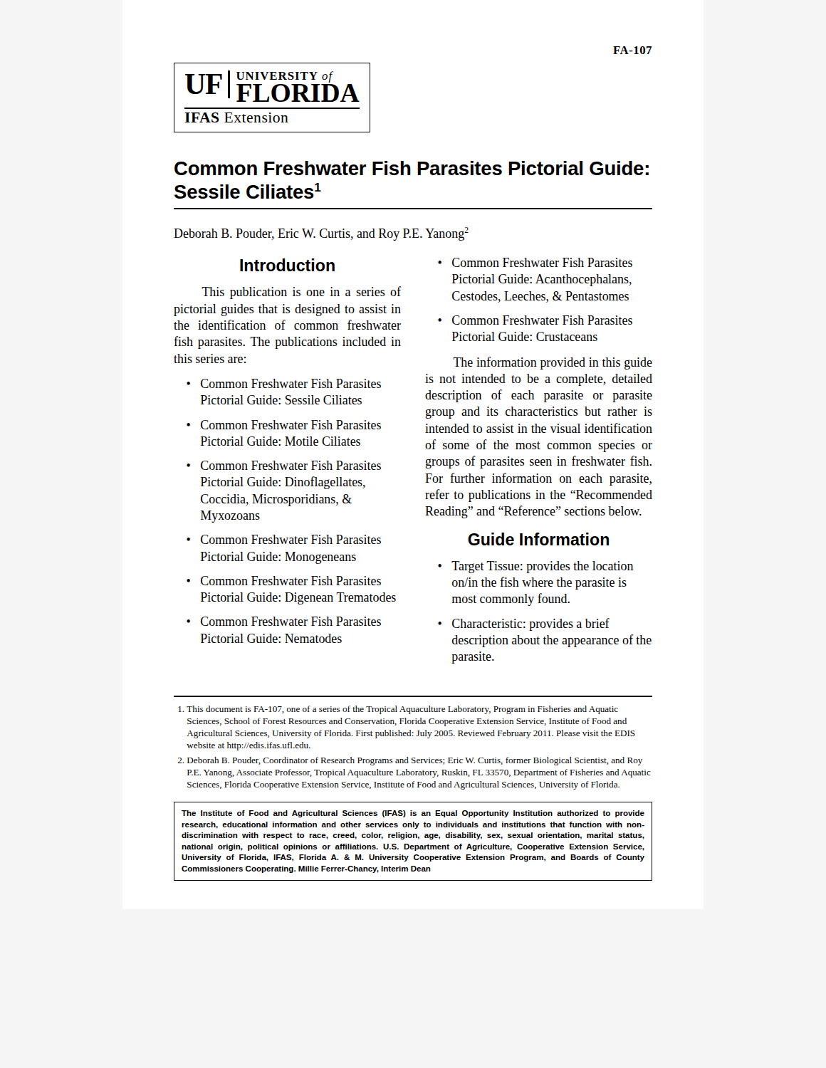FA-107
UF
UNIVERSITY of FLORIDA
IFAS Extension
Common Freshwater Fish Parasites Pictorial Guide:
Sessile Ciliates1
Deborah B. Pouder, Eric W. Curtis, and Roy P.E. Yanong2
Introduction
This publication is one in a series of pictorial guides that is designed to assist in the identification of common freshwater fish parasites. The publications included in this series are:
Common Freshwater Fish Parasites Pictorial Guide: Sessile Ciliates
Common Freshwater Fish Parasites Pictorial Guide: Motile Ciliates
Common Freshwater Fish Parasites Pictorial Guide: Dinoflagellates, Coccidia, Microsporidians, & Myxozoans
Common Freshwater Fish Parasites Pictorial Guide: Monogeneans
Common Freshwater Fish Parasites Pictorial Guide: Digenean Trematodes
Common Freshwater Fish Parasites Pictorial Guide: Nematodes
Common Freshwater Fish Parasites Pictorial Guide: Acanthocephalans, Cestodes, Leeches, & Pentastomes
Common Freshwater Fish Parasites Pictorial Guide: Crustaceans
The information provided in this guide is not intended to be a complete, detailed description of each parasite or parasite group and its characteristics but rather is intended to assist in the visual identification of some of the most common species or groups of parasites seen in freshwater fish. For further information on each parasite, refer to publications in the “Recommended Reading” and “Reference” sections below.
Guide Information
Target Tissue: provides the location on/in the fish where the parasite is most commonly found.
Characteristic: provides a brief description about the appearance of the parasite.
This document is FA-107, one of a series of the Tropical Aquaculture Laboratory, Program in Fisheries and Aquatic Sciences, School of Forest Resources and Conservation, Florida Cooperative Extension Service, Institute of Food and Agricultural Sciences, University of Florida. First published: July 2005. Reviewed February 2011. Please visit the EDIS website at http://edis.ifas.ufl.edu.
Deborah B. Pouder, Coordinator of Research Programs and Services; Eric W. Curtis, former Biological Scientist, and Roy P.E. Yanong, Associate Professor, Tropical Aquaculture Laboratory, Ruskin, FL 33570, Department of Fisheries and Aquatic Sciences, Florida Cooperative Extension Service, Institute of Food and Agricultural Sciences, University of Florida.
The Institute of Food and Agricultural Sciences (IFAS) is an Equal Opportunity Institution authorized to provide research, educational information and other services only to individuals and institutions that function with non-discrimination with respect to race, creed, color, religion, age, disability, sex, sexual orientation, marital status, national origin, political opinions or affiliations. U.S. Department of Agriculture, Cooperative Extension Service, University of Florida, IFAS, Florida A. & M. University Cooperative Extension Program, and Boards of County Commissioners Cooperating. Millie Ferrer-Chancy, Interim Dean